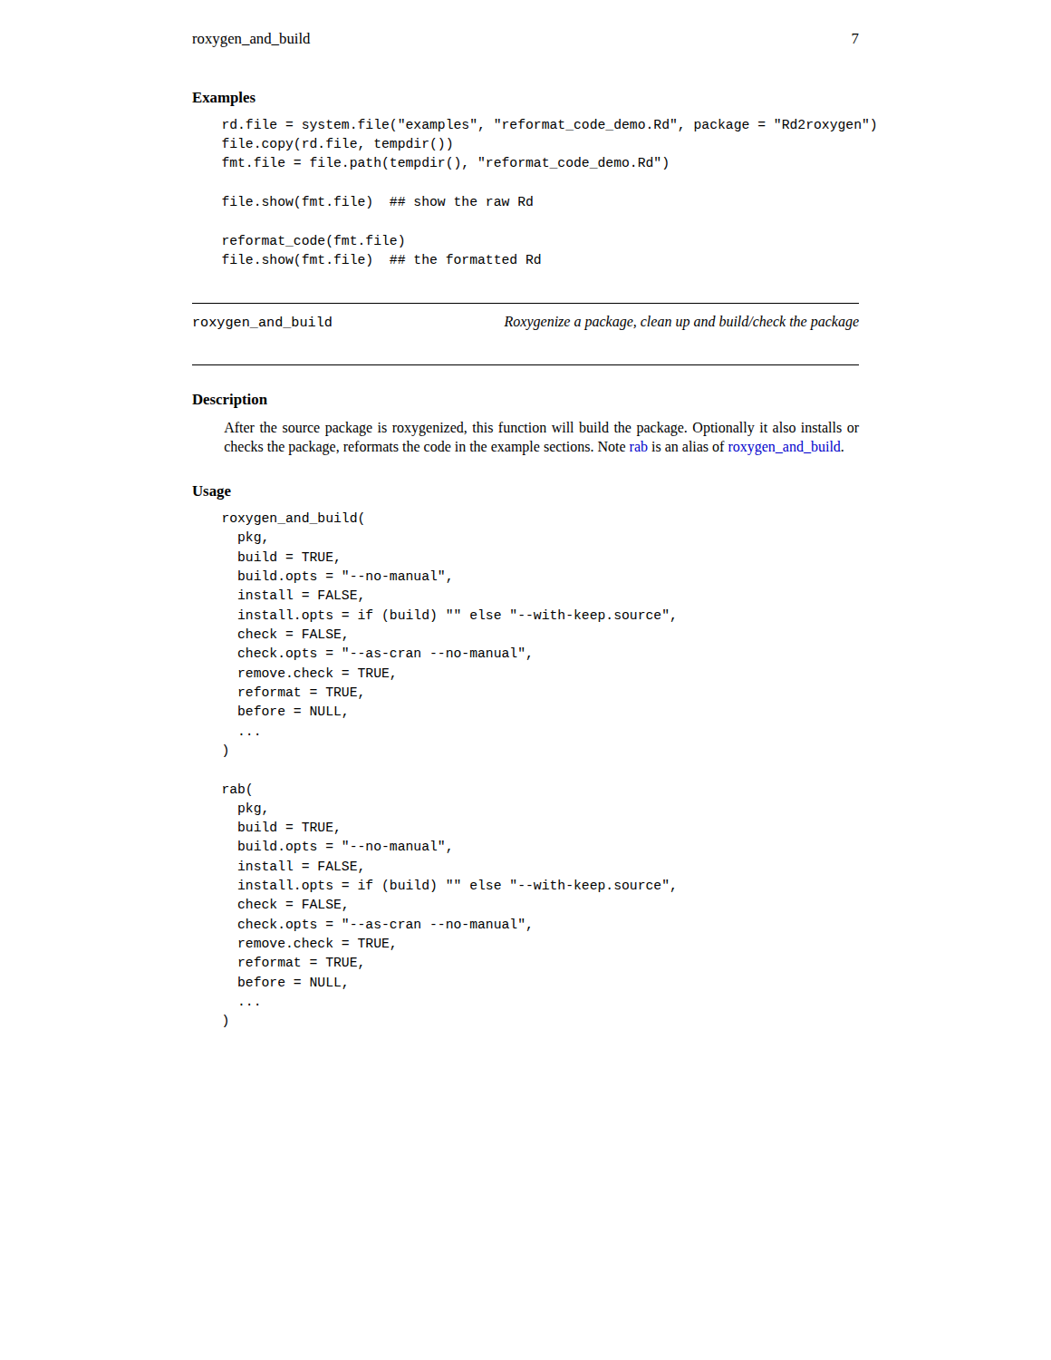roxygen_and_build 7
Examples
rd.file = system.file("examples", "reformat_code_demo.Rd", package = "Rd2roxygen")
file.copy(rd.file, tempdir())
fmt.file = file.path(tempdir(), "reformat_code_demo.Rd")

file.show(fmt.file)  ## show the raw Rd

reformat_code(fmt.file)
file.show(fmt.file)  ## the formatted Rd
roxygen_and_build Roxygenize a package, clean up and build/check the package
Description
After the source package is roxygenized, this function will build the package. Optionally it also installs or checks the package, reformats the code in the example sections. Note rab is an alias of roxygen_and_build.
Usage
roxygen_and_build(
  pkg,
  build = TRUE,
  build.opts = "--no-manual",
  install = FALSE,
  install.opts = if (build) "" else "--with-keep.source",
  check = FALSE,
  check.opts = "--as-cran --no-manual",
  remove.check = TRUE,
  reformat = TRUE,
  before = NULL,
  ...
)

rab(
  pkg,
  build = TRUE,
  build.opts = "--no-manual",
  install = FALSE,
  install.opts = if (build) "" else "--with-keep.source",
  check = FALSE,
  check.opts = "--as-cran --no-manual",
  remove.check = TRUE,
  reformat = TRUE,
  before = NULL,
  ...
)